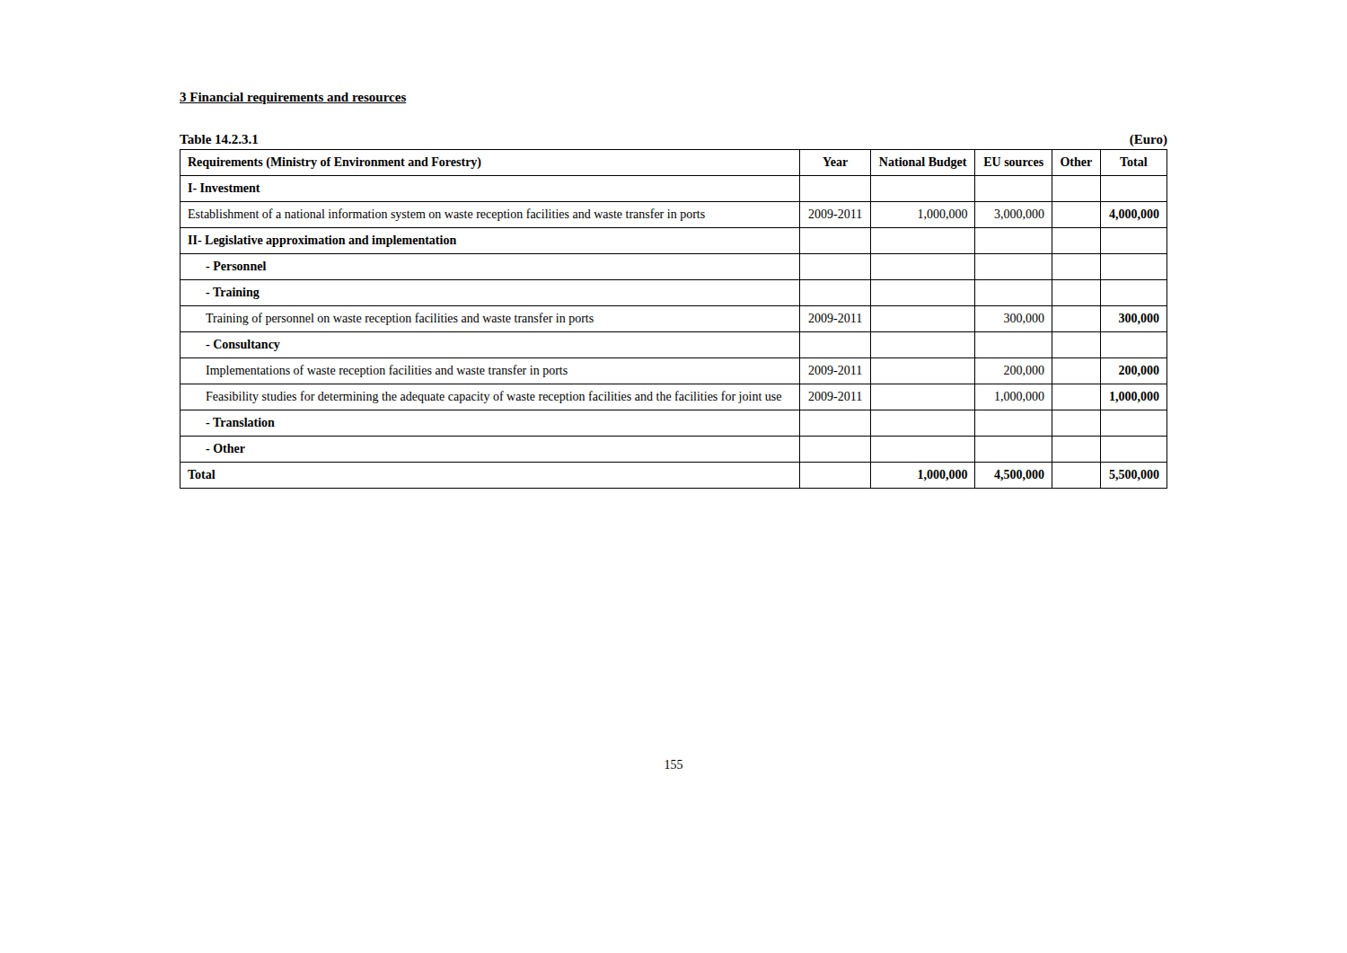3 Financial requirements and resources
Table 14.2.3.1 (Euro)
| Requirements (Ministry of Environment and Forestry) | Year | National Budget | EU sources | Other | Total |
| --- | --- | --- | --- | --- | --- |
| I- Investment | | | | | |
| Establishment of a national information system on waste reception facilities and waste transfer in ports | 2009-2011 | 1,000,000 | 3,000,000 | | 4,000,000 |
| II- Legislative approximation and implementation | | | | | |
| - Personnel | | | | | |
| - Training | | | | | |
| Training of personnel on waste reception facilities and waste transfer in ports | 2009-2011 | | 300,000 | | 300,000 |
| - Consultancy | | | | | |
| Implementations of waste reception facilities and waste transfer in ports | 2009-2011 | | 200,000 | | 200,000 |
| Feasibility studies for determining the adequate capacity of waste reception facilities and the facilities for joint use | 2009-2011 | | 1,000,000 | | 1,000,000 |
| - Translation | | | | | |
| - Other | | | | | |
| Total | | 1,000,000 | 4,500,000 | | 5,500,000 |
155